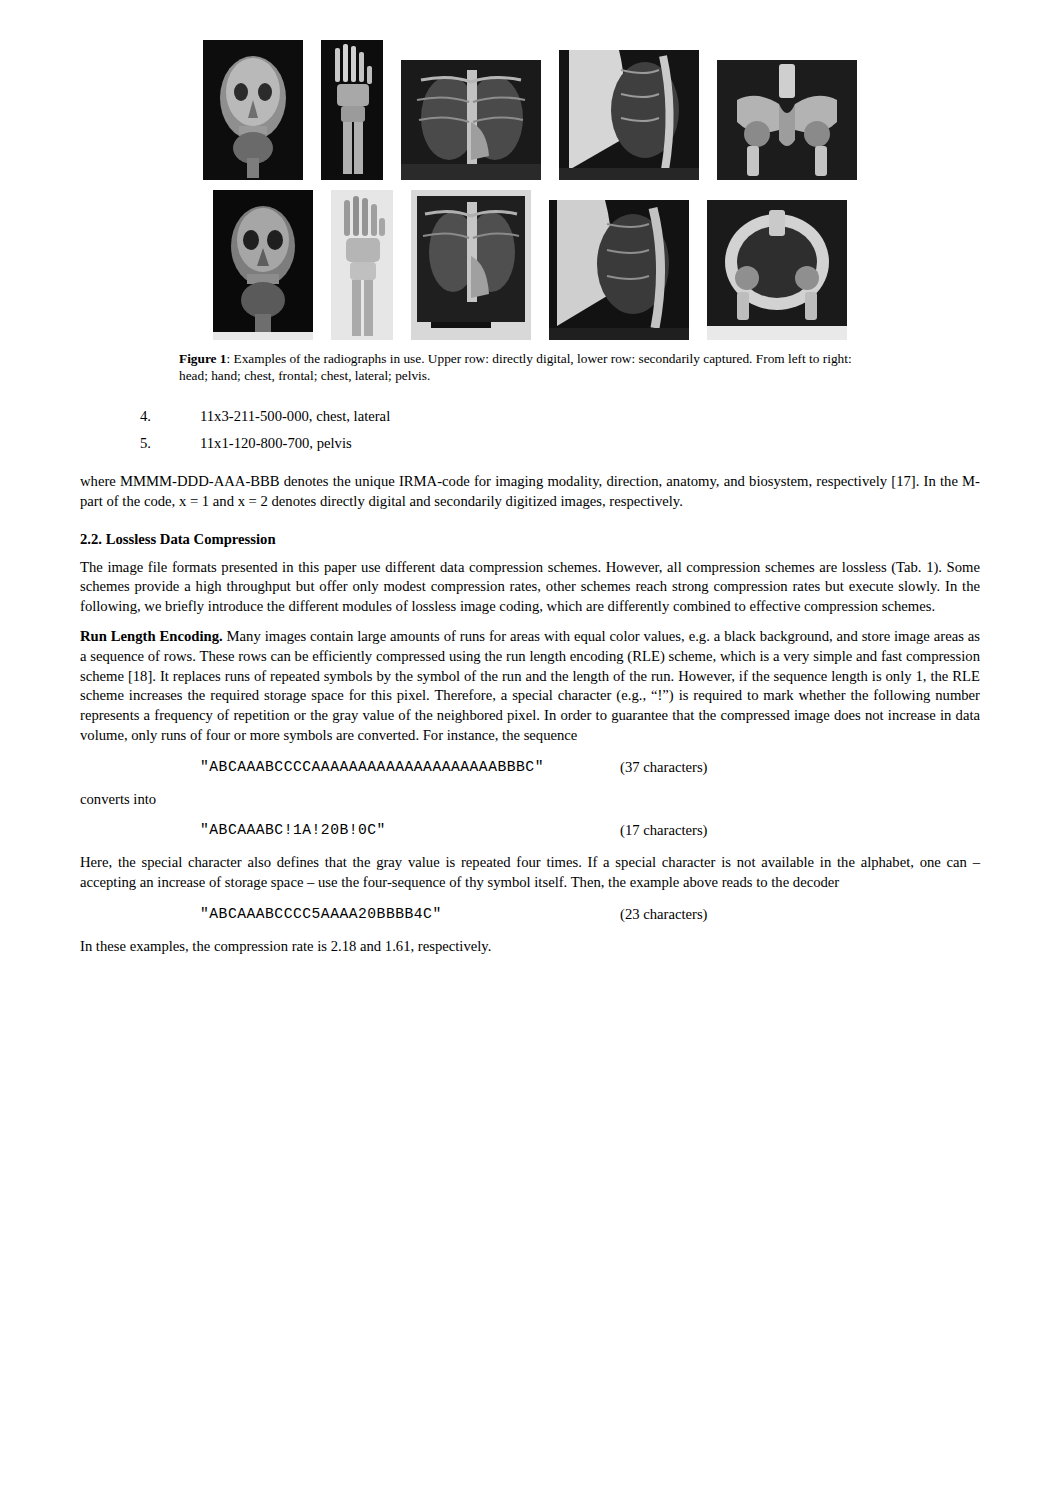Figure 1: Examples of the radiographs in use. Upper row: directly digital, lower row: secondarily captured. From left to right: head; hand; chest, frontal; chest, lateral; pelvis.
4. 11x3-211-500-000, chest, lateral
5. 11x1-120-800-700, pelvis
where MMMM-DDD-AAA-BBB denotes the unique IRMA-code for imaging modality, direction, anatomy, and biosystem, respectively [17]. In the M-part of the code, x = 1 and x = 2 denotes directly digital and secondarily digitized images, respectively.
2.2. Lossless Data Compression
The image file formats presented in this paper use different data compression schemes. However, all compression schemes are lossless (Tab. 1). Some schemes provide a high throughput but offer only modest compression rates, other schemes reach strong compression rates but execute slowly. In the following, we briefly introduce the different modules of lossless image coding, which are differently combined to effective compression schemes.
Run Length Encoding. Many images contain large amounts of runs for areas with equal color values, e.g. a black background, and store image areas as a sequence of rows. These rows can be efficiently compressed using the run length encoding (RLE) scheme, which is a very simple and fast compression scheme [18]. It replaces runs of repeated symbols by the symbol of the run and the length of the run. However, if the sequence length is only 1, the RLE scheme increases the required storage space for this pixel. Therefore, a special character (e.g., “!”) is required to mark whether the following number represents a frequency of repetition or the gray value of the neighbored pixel. In order to guarantee that the compressed image does not increase in data volume, only runs of four or more symbols are converted. For instance, the sequence
"ABCAAABCCCCAAAAAAAAAAAAAAAAAAAABBBC" (37 characters)
converts into
"ABCAAABC!1A!20B!0C" (17 characters)
Here, the special character also defines that the gray value is repeated four times. If a special character is not available in the alphabet, one can – accepting an increase of storage space – use the four-sequence of thy symbol itself. Then, the example above reads to the decoder
"ABCAAABCCCC5AAAA20BBBB4C" (23 characters)
In these examples, the compression rate is 2.18 and 1.61, respectively.